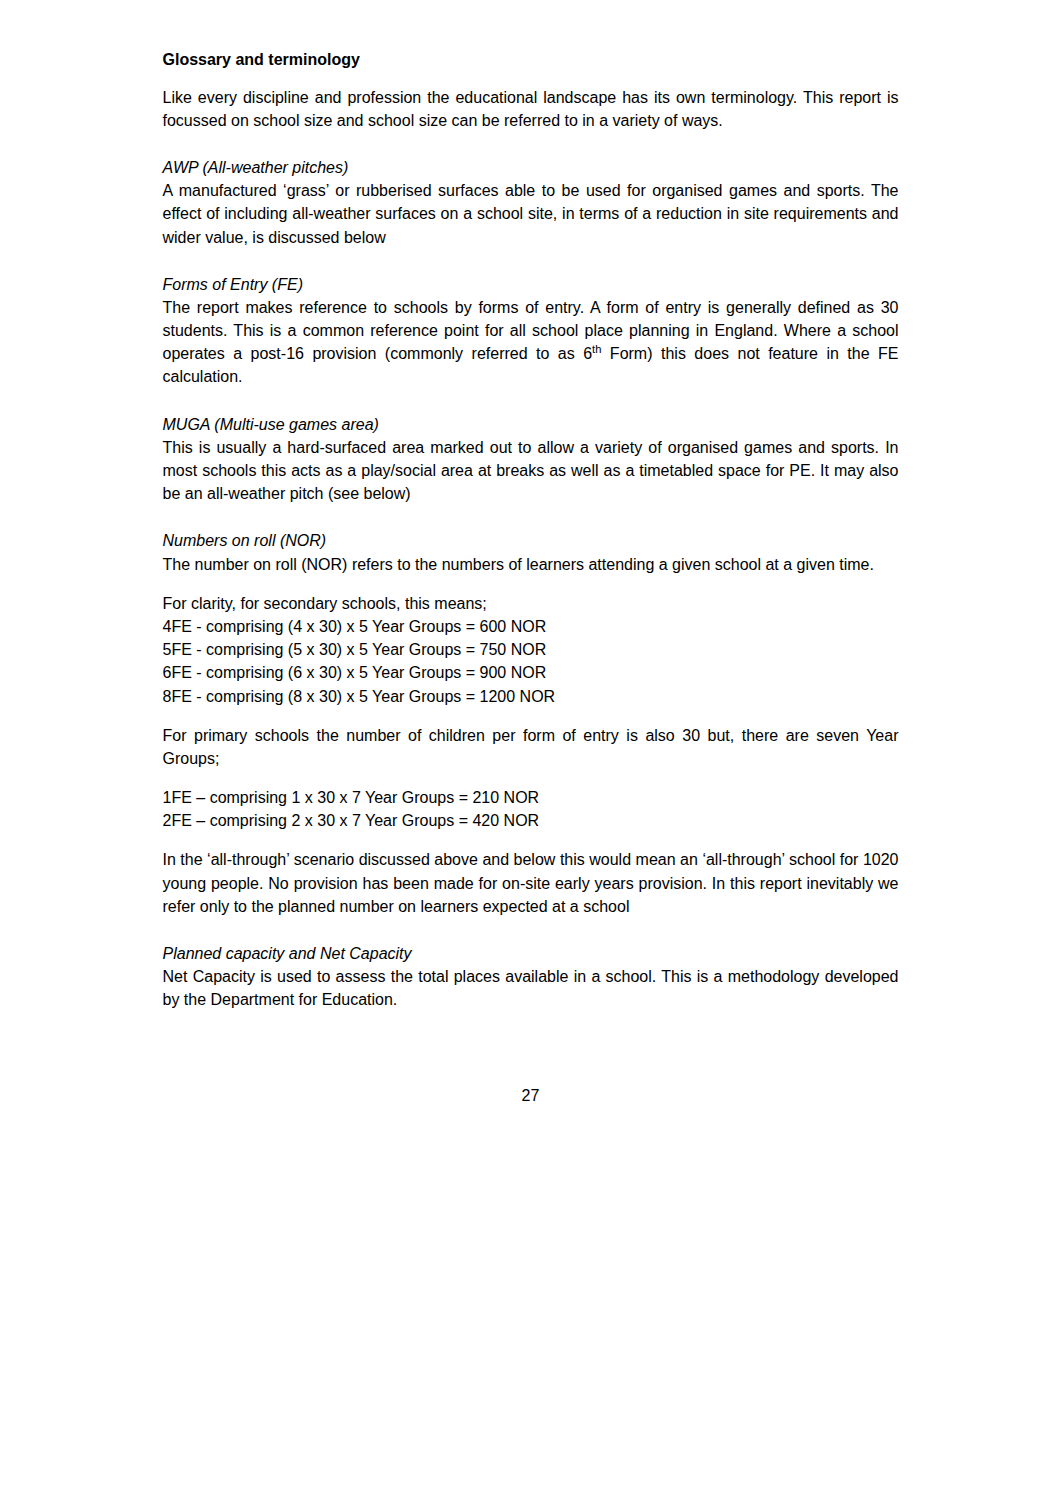Glossary and terminology
Like every discipline and profession the educational landscape has its own terminology. This report is focussed on school size and school size can be referred to in a variety of ways.
AWP (All-weather pitches)
A manufactured ‘grass’ or rubberised surfaces able to be used for organised games and sports. The effect of including all-weather surfaces on a school site, in terms of a reduction in site requirements and wider value, is discussed below
Forms of Entry (FE)
The report makes reference to schools by forms of entry. A form of entry is generally defined as 30 students. This is a common reference point for all school place planning in England. Where a school operates a post-16 provision (commonly referred to as 6th Form) this does not feature in the FE calculation.
MUGA (Multi-use games area)
This is usually a hard-surfaced area marked out to allow a variety of organised games and sports. In most schools this acts as a play/social area at breaks as well as a timetabled space for PE. It may also be an all-weather pitch (see below)
Numbers on roll (NOR)
The number on roll (NOR) refers to the numbers of learners attending a given school at a given time.
For clarity, for secondary schools, this means;
4FE - comprising (4 x 30) x 5 Year Groups = 600 NOR
5FE - comprising (5 x 30) x 5 Year Groups = 750 NOR
6FE - comprising (6 x 30) x 5 Year Groups = 900 NOR
8FE - comprising (8 x 30) x 5 Year Groups = 1200 NOR
For primary schools the number of children per form of entry is also 30 but, there are seven Year Groups;
1FE – comprising 1 x 30 x 7 Year Groups = 210 NOR
2FE – comprising 2 x 30 x 7 Year Groups = 420 NOR
In the ‘all-through’ scenario discussed above and below this would mean an ‘all-through’ school for 1020 young people. No provision has been made for on-site early years provision. In this report inevitably we refer only to the planned number on learners expected at a school
Planned capacity and Net Capacity
Net Capacity is used to assess the total places available in a school. This is a methodology developed by the Department for Education.
27